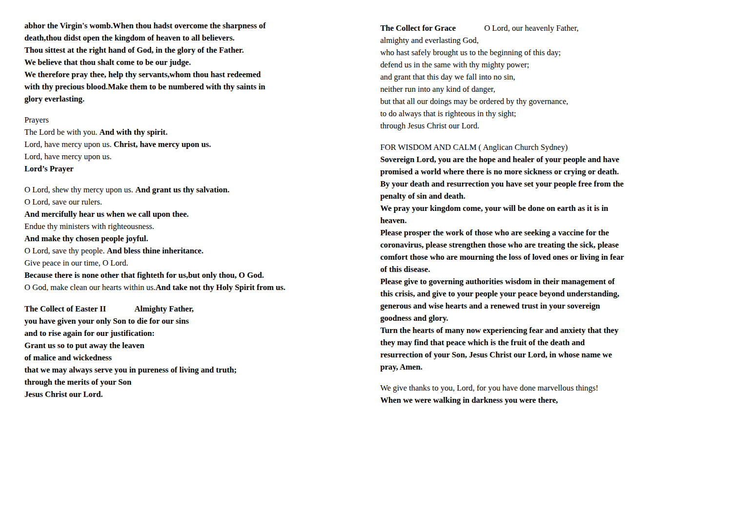abhor the Virgin's womb.When thou hadst overcome the sharpness of
death,thou didst open the kingdom of heaven to all believers.
Thou sittest at the right hand of God, in the glory of the Father.
We believe that thou shalt come to be our judge.
We therefore pray thee, help thy servants,whom thou hast redeemed
with thy precious blood.Make them to be numbered with thy saints in
glory everlasting.
Prayers
The Lord be with you. And with thy spirit.
Lord, have mercy upon us. Christ, have mercy upon us.
Lord, have mercy upon us.
Lord’s Prayer
O Lord, shew thy mercy upon us. And grant us thy salvation.
O Lord, save our rulers.
And mercifully hear us when we call upon thee.
Endue thy ministers with righteousness.
And make thy chosen people joyful.
O Lord, save thy people. And bless thine inheritance.
Give peace in our time, O Lord.
Because there is none other that fighteth for us,but only thou, O God.
O God, make clean our hearts within us.And take not thy Holy Spirit from us.
The Collect of Easter II Almighty Father,
you have given your only Son to die for our sins
and to rise again for our justification:
Grant us so to put away the leaven
of malice and wickedness
that we may always serve you in pureness of living and truth;
through the merits of your Son
Jesus Christ our Lord.
The Collect for Grace O Lord, our heavenly Father,
almighty and everlasting God,
who hast safely brought us to the beginning of this day;
defend us in the same with thy mighty power;
and grant that this day we fall into no sin,
neither run into any kind of danger,
but that all our doings may be ordered by thy governance,
to do always that is righteous in thy sight;
through Jesus Christ our Lord.
FOR WISDOM AND CALM ( Anglican Church Sydney)
Sovereign Lord, you are the hope and healer of your people and have
promised a world where there is no more sickness or crying or death.
By your death and resurrection you have set your people free from the
penalty of sin and death.
We pray your kingdom come, your will be done on earth as it is in
heaven.
Please prosper the work of those who are seeking a vaccine for the
coronavirus, please strengthen those who are treating the sick, please
comfort those who are mourning the loss of loved ones or living in fear
of this disease.
Please give to governing authorities wisdom in their management of
this crisis, and give to your people your peace beyond understanding,
generous and wise hearts and a renewed trust in your sovereign
goodness and glory.
Turn the hearts of many now experiencing fear and anxiety that they
they may find that peace which is the fruit of the death and
resurrection of your Son, Jesus Christ our Lord, in whose name we
pray, Amen.
We give thanks to you, Lord, for you have done marvellous things!
When we were walking in darkness you were there,